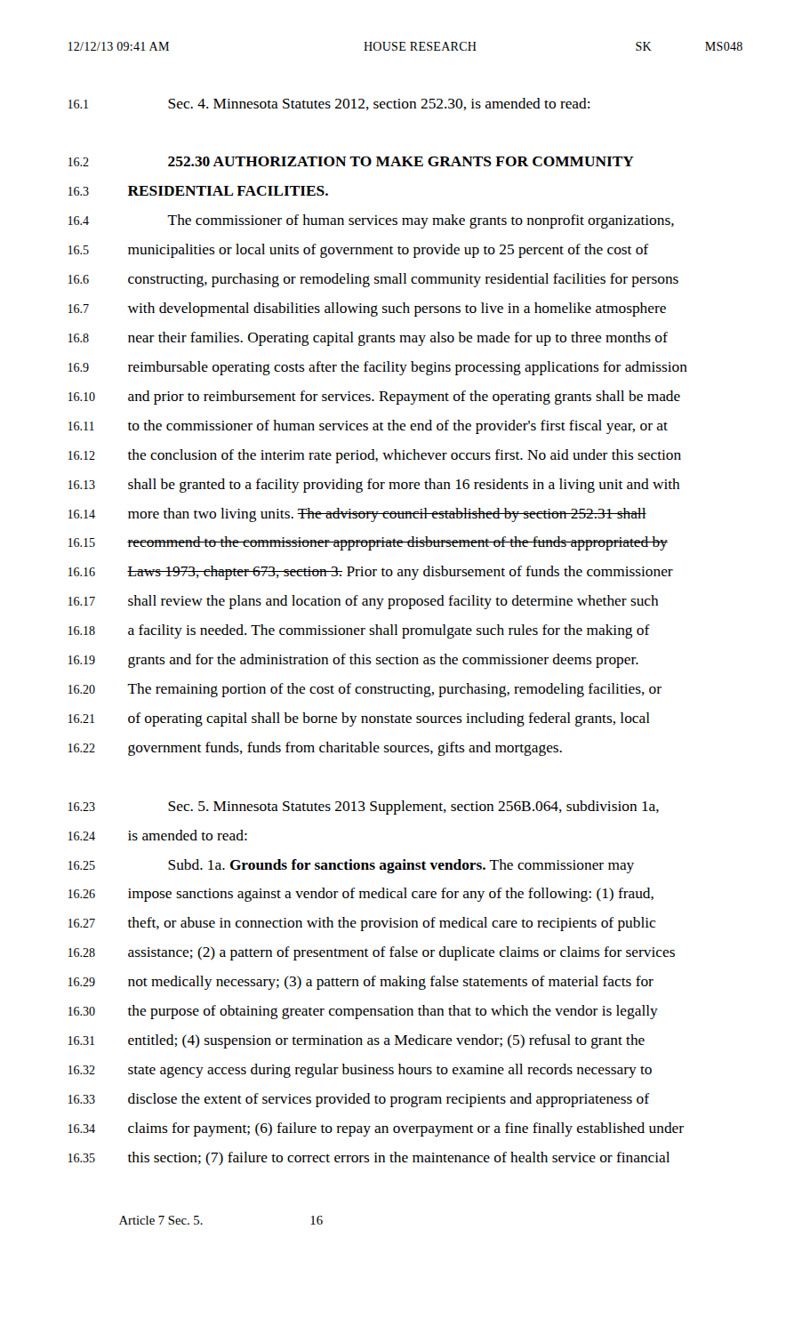12/12/13 09:41 AM HOUSE RESEARCH SK MS048
16.1 Sec. 4. Minnesota Statutes 2012, section 252.30, is amended to read:
16.2 252.30 AUTHORIZATION TO MAKE GRANTS FOR COMMUNITY
16.3 RESIDENTIAL FACILITIES.
16.4 The commissioner of human services may make grants to nonprofit organizations,
16.5 municipalities or local units of government to provide up to 25 percent of the cost of
16.6 constructing, purchasing or remodeling small community residential facilities for persons
16.7 with developmental disabilities allowing such persons to live in a homelike atmosphere
16.8 near their families. Operating capital grants may also be made for up to three months of
16.9 reimbursable operating costs after the facility begins processing applications for admission
16.10 and prior to reimbursement for services. Repayment of the operating grants shall be made
16.11 to the commissioner of human services at the end of the provider's first fiscal year, or at
16.12 the conclusion of the interim rate period, whichever occurs first. No aid under this section
16.13 shall be granted to a facility providing for more than 16 residents in a living unit and with
16.14 more than two living units. The advisory council established by section 252.31 shall
16.15 recommend to the commissioner appropriate disbursement of the funds appropriated by
16.16 Laws 1973, chapter 673, section 3. Prior to any disbursement of funds the commissioner
16.17 shall review the plans and location of any proposed facility to determine whether such
16.18 a facility is needed. The commissioner shall promulgate such rules for the making of
16.19 grants and for the administration of this section as the commissioner deems proper.
16.20 The remaining portion of the cost of constructing, purchasing, remodeling facilities, or
16.21 of operating capital shall be borne by nonstate sources including federal grants, local
16.22 government funds, funds from charitable sources, gifts and mortgages.
16.23 Sec. 5. Minnesota Statutes 2013 Supplement, section 256B.064, subdivision 1a,
16.24 is amended to read:
16.25 Subd. 1a. Grounds for sanctions against vendors. The commissioner may
16.26 impose sanctions against a vendor of medical care for any of the following: (1) fraud,
16.27 theft, or abuse in connection with the provision of medical care to recipients of public
16.28 assistance; (2) a pattern of presentment of false or duplicate claims or claims for services
16.29 not medically necessary; (3) a pattern of making false statements of material facts for
16.30 the purpose of obtaining greater compensation than that to which the vendor is legally
16.31 entitled; (4) suspension or termination as a Medicare vendor; (5) refusal to grant the
16.32 state agency access during regular business hours to examine all records necessary to
16.33 disclose the extent of services provided to program recipients and appropriateness of
16.34 claims for payment; (6) failure to repay an overpayment or a fine finally established under
16.35 this section; (7) failure to correct errors in the maintenance of health service or financial
Article 7 Sec. 5. 16